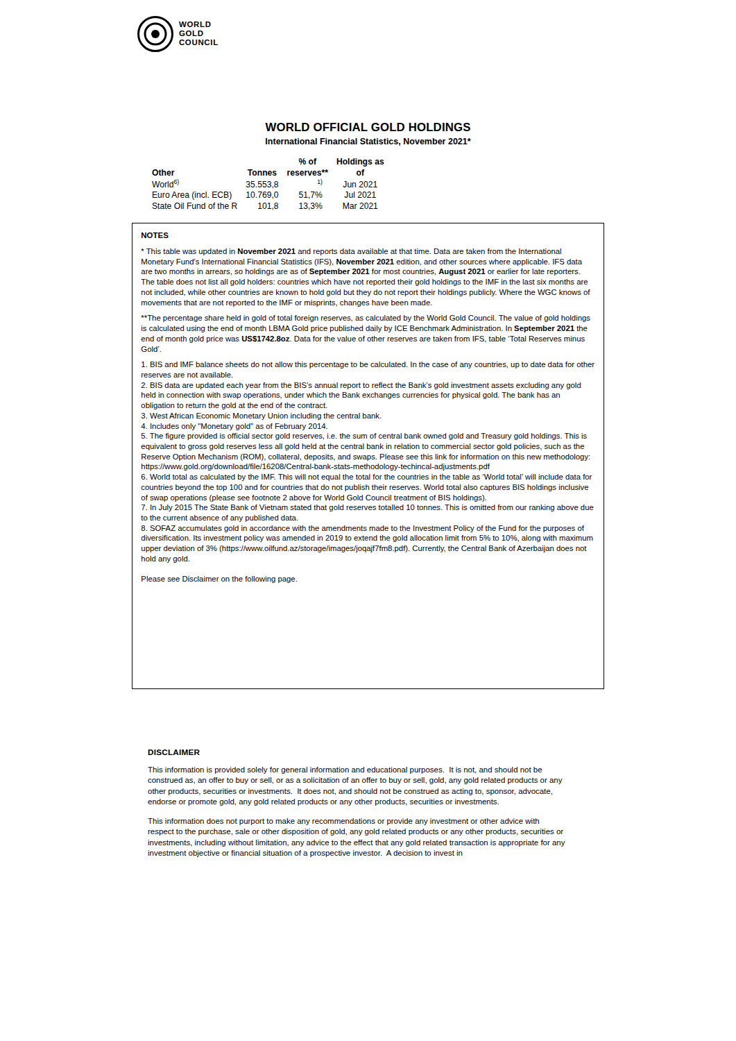World
Gold
Council
WORLD OFFICIAL GOLD HOLDINGS
International Financial Statistics, November 2021*
| | | % of | Holdings as |
| --- | --- | --- | --- |
| Other | Tonnes | reserves** | of |
| World 6) | 35.553,8 | 1) | Jun 2021 |
| Euro Area (incl. ECB) | 10.769,0 | 51,7% | Jul 2021 |
| State Oil Fund of the R | 101,8 | 13,3% | Mar 2021 |
NOTES
* This table was updated in November 2021 and reports data available at that time. Data are taken from the International Monetary Fund's International Financial Statistics (IFS), November 2021 edition, and other sources where applicable. IFS data are two months in arrears, so holdings are as of September 2021 for most countries, August 2021 or earlier for late reporters. The table does not list all gold holders: countries which have not reported their gold holdings to the IMF in the last six months are not included, while other countries are known to hold gold but they do not report their holdings publicly. Where the WGC knows of movements that are not reported to the IMF or misprints, changes have been made.
**The percentage share held in gold of total foreign reserves, as calculated by the World Gold Council. The value of gold holdings is calculated using the end of month LBMA Gold price published daily by ICE Benchmark Administration. In September 2021 the end of month gold price was US$1742.8oz. Data for the value of other reserves are taken from IFS, table ‘Total Reserves minus Gold’.
1. BIS and IMF balance sheets do not allow this percentage to be calculated. In the case of any countries, up to date data for other reserves are not available.
2. BIS data are updated each year from the BIS’s annual report to reflect the Bank’s gold investment assets excluding any gold held in connection with swap operations, under which the Bank exchanges currencies for physical gold. The bank has an obligation to return the gold at the end of the contract.
3. West African Economic Monetary Union including the central bank.
4. Includes only "Monetary gold" as of February 2014.
5. The figure provided is official sector gold reserves, i.e. the sum of central bank owned gold and Treasury gold holdings. This is equivalent to gross gold reserves less all gold held at the central bank in relation to commercial sector gold policies, such as the Reserve Option Mechanism (ROM), collateral, deposits, and swaps. Please see this link for information on this new methodology: https://www.gold.org/download/file/16208/Central-bank-stats-methodology-techincal-adjustments.pdf
6. World total as calculated by the IMF. This will not equal the total for the countries in the table as ‘World total’ will include data for countries beyond the top 100 and for countries that do not publish their reserves. World total also captures BIS holdings inclusive of swap operations (please see footnote 2 above for World Gold Council treatment of BIS holdings).
7. In July 2015 The State Bank of Vietnam stated that gold reserves totalled 10 tonnes. This is omitted from our ranking above due to the current absence of any published data.
8. SOFAZ accumulates gold in accordance with the amendments made to the Investment Policy of the Fund for the purposes of diversification. Its investment policy was amended in 2019 to extend the gold allocation limit from 5% to 10%, along with maximum upper deviation of 3% (https://www.oilfund.az/storage/images/joqajf7fm8.pdf). Currently, the Central Bank of Azerbaijan does not hold any gold.
Please see Disclaimer on the following page.
DISCLAIMER
This information is provided solely for general information and educational purposes. It is not, and should not be construed as, an offer to buy or sell, or as a solicitation of an offer to buy or sell, gold, any gold related products or any other products, securities or investments. It does not, and should not be construed as acting to, sponsor, advocate, endorse or promote gold, any gold related products or any other products, securities or investments.
This information does not purport to make any recommendations or provide any investment or other advice with respect to the purchase, sale or other disposition of gold, any gold related products or any other products, securities or investments, including without limitation, any advice to the effect that any gold related transaction is appropriate for any investment objective or financial situation of a prospective investor. A decision to invest in